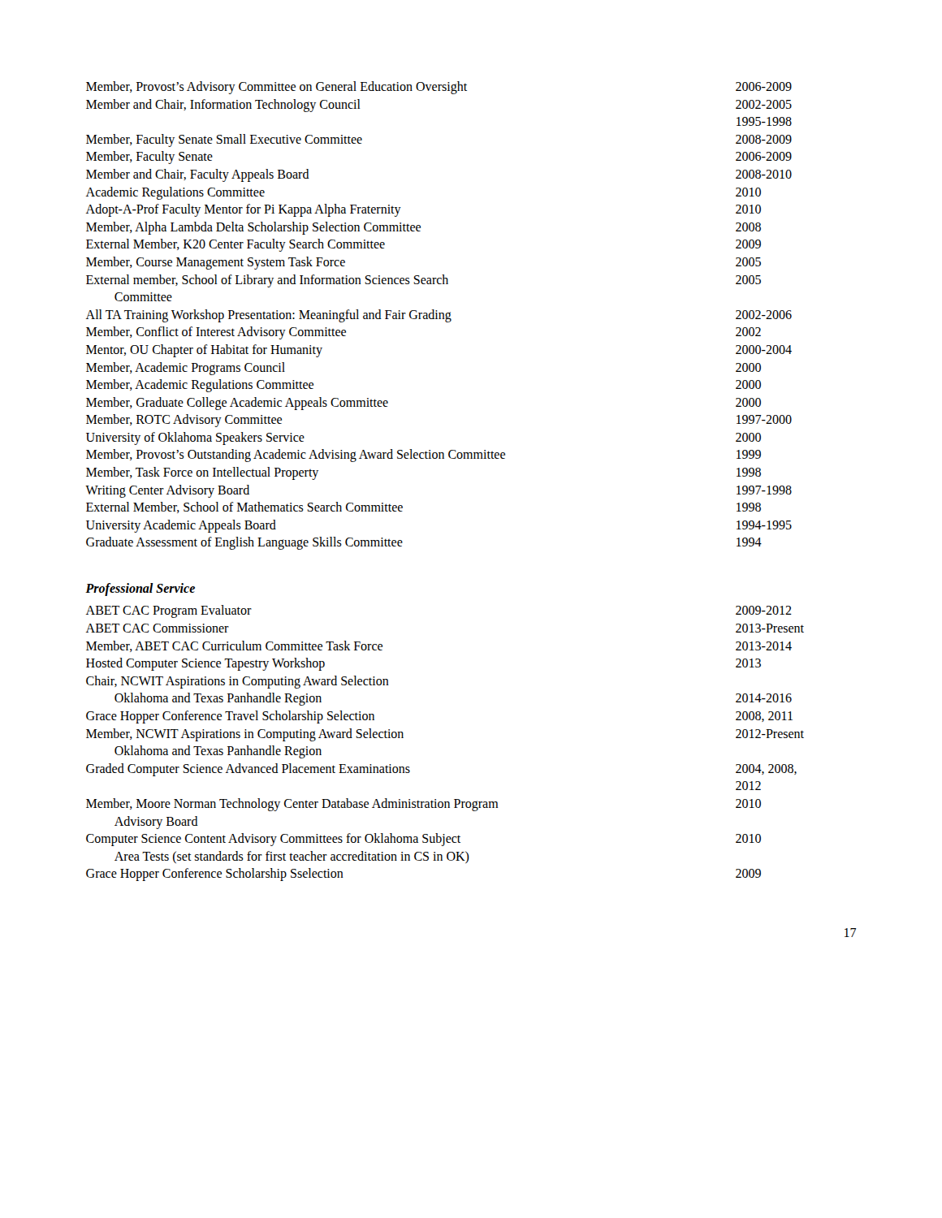| Member, Provost’s Advisory Committee on General Education Oversight | 2006-2009 |
| Member and Chair, Information Technology Council | 2002-2005 |
| | 1995-1998 |
| Member, Faculty Senate Small Executive Committee | 2008-2009 |
| Member, Faculty Senate | 2006-2009 |
| Member and Chair, Faculty Appeals Board | 2008-2010 |
| Academic Regulations Committee | 2010 |
| Adopt-A-Prof Faculty Mentor for Pi Kappa Alpha Fraternity | 2010 |
| Member, Alpha Lambda Delta Scholarship Selection Committee | 2008 |
| External Member, K20 Center Faculty Search Committee | 2009 |
| Member, Course Management System Task Force | 2005 |
| External member, School of Library and Information Sciences Search Committee | 2005 |
| All TA Training Workshop Presentation: Meaningful and Fair Grading | 2002-2006 |
| Member, Conflict of Interest Advisory Committee | 2002 |
| Mentor, OU Chapter of Habitat for Humanity | 2000-2004 |
| Member, Academic Programs Council | 2000 |
| Member, Academic Regulations Committee | 2000 |
| Member, Graduate College Academic Appeals Committee | 2000 |
| Member, ROTC Advisory Committee | 1997-2000 |
| University of Oklahoma Speakers Service | 2000 |
| Member, Provost’s Outstanding Academic Advising Award Selection Committee | 1999 |
| Member, Task Force on Intellectual Property | 1998 |
| Writing Center Advisory Board | 1997-1998 |
| External Member, School of Mathematics Search Committee | 1998 |
| University Academic Appeals Board | 1994-1995 |
| Graduate Assessment of English Language Skills Committee | 1994 |
Professional Service
| ABET CAC Program Evaluator | 2009-2012 |
| ABET CAC Commissioner | 2013-Present |
| Member, ABET CAC Curriculum Committee Task Force | 2013-2014 |
| Hosted Computer Science Tapestry Workshop | 2013 |
| Chair, NCWIT Aspirations in Computing Award Selection | |
| Oklahoma and Texas Panhandle Region | 2014-2016 |
| Grace Hopper Conference Travel Scholarship Selection | 2008, 2011 |
| Member, NCWIT Aspirations in Computing Award Selection | 2012-Present |
| Oklahoma and Texas Panhandle Region | |
| Graded Computer Science Advanced Placement Examinations | 2004, 2008, 2012 |
| Member, Moore Norman Technology Center Database Administration Program Advisory Board | 2010 |
| Computer Science Content Advisory Committees for Oklahoma Subject Area Tests (set standards for first teacher accreditation in CS in OK) | 2010 |
| Grace Hopper Conference Scholarship Sselection | 2009 |
17